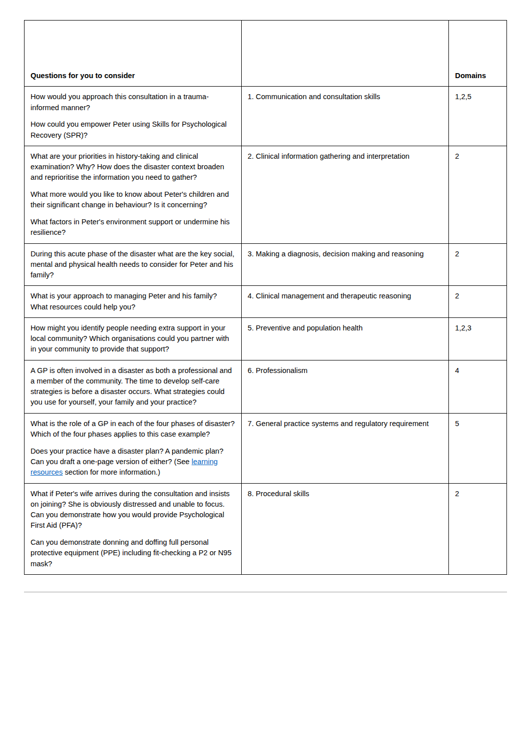| Questions for you to consider | | Domains |
| --- | --- | --- |
| How would you approach this consultation in a trauma-informed manner? How could you empower Peter using Skills for Psychological Recovery (SPR)? | 1. Communication and consultation skills | 1,2,5 |
| What are your priorities in history-taking and clinical examination? Why? How does the disaster context broaden and reprioritise the information you need to gather? What more would you like to know about Peter's children and their significant change in behaviour? Is it concerning? What factors in Peter's environment support or undermine his resilience? | 2. Clinical information gathering and interpretation | 2 |
| During this acute phase of the disaster what are the key social, mental and physical health needs to consider for Peter and his family? | 3. Making a diagnosis, decision making and reasoning | 2 |
| What is your approach to managing Peter and his family? What resources could help you? | 4. Clinical management and therapeutic reasoning | 2 |
| How might you identify people needing extra support in your local community? Which organisations could you partner with in your community to provide that support? | 5. Preventive and population health | 1,2,3 |
| A GP is often involved in a disaster as both a professional and a member of the community. The time to develop self-care strategies is before a disaster occurs. What strategies could you use for yourself, your family and your practice? | 6. Professionalism | 4 |
| What is the role of a GP in each of the four phases of disaster? Which of the four phases applies to this case example? Does your practice have a disaster plan? A pandemic plan? Can you draft a one-page version of either? (See learning resources section for more information.) | 7. General practice systems and regulatory requirement | 5 |
| What if Peter's wife arrives during the consultation and insists on joining? She is obviously distressed and unable to focus. Can you demonstrate how you would provide Psychological First Aid (PFA)? Can you demonstrate donning and doffing full personal protective equipment (PPE) including fit-checking a P2 or N95 mask? | 8. Procedural skills | 2 |